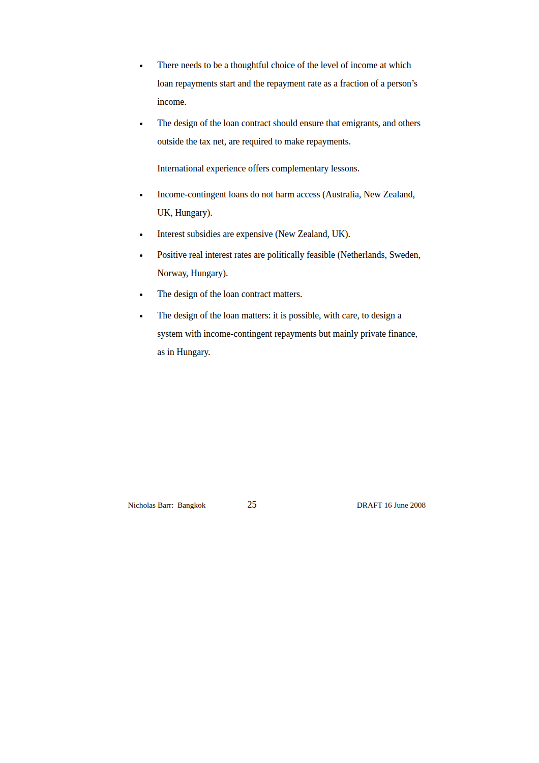There needs to be a thoughtful choice of the level of income at which loan repayments start and the repayment rate as a fraction of a person’s income.
The design of the loan contract should ensure that emigrants, and others outside the tax net, are required to make repayments.
International experience offers complementary lessons.
Income-contingent loans do not harm access (Australia, New Zealand, UK, Hungary).
Interest subsidies are expensive (New Zealand, UK).
Positive real interest rates are politically feasible (Netherlands, Sweden, Norway, Hungary).
The design of the loan contract matters.
The design of the loan matters: it is possible, with care, to design a system with income-contingent repayments but mainly private finance, as in Hungary.
Nicholas Barr: Bangkok 25 DRAFT 16 June 2008